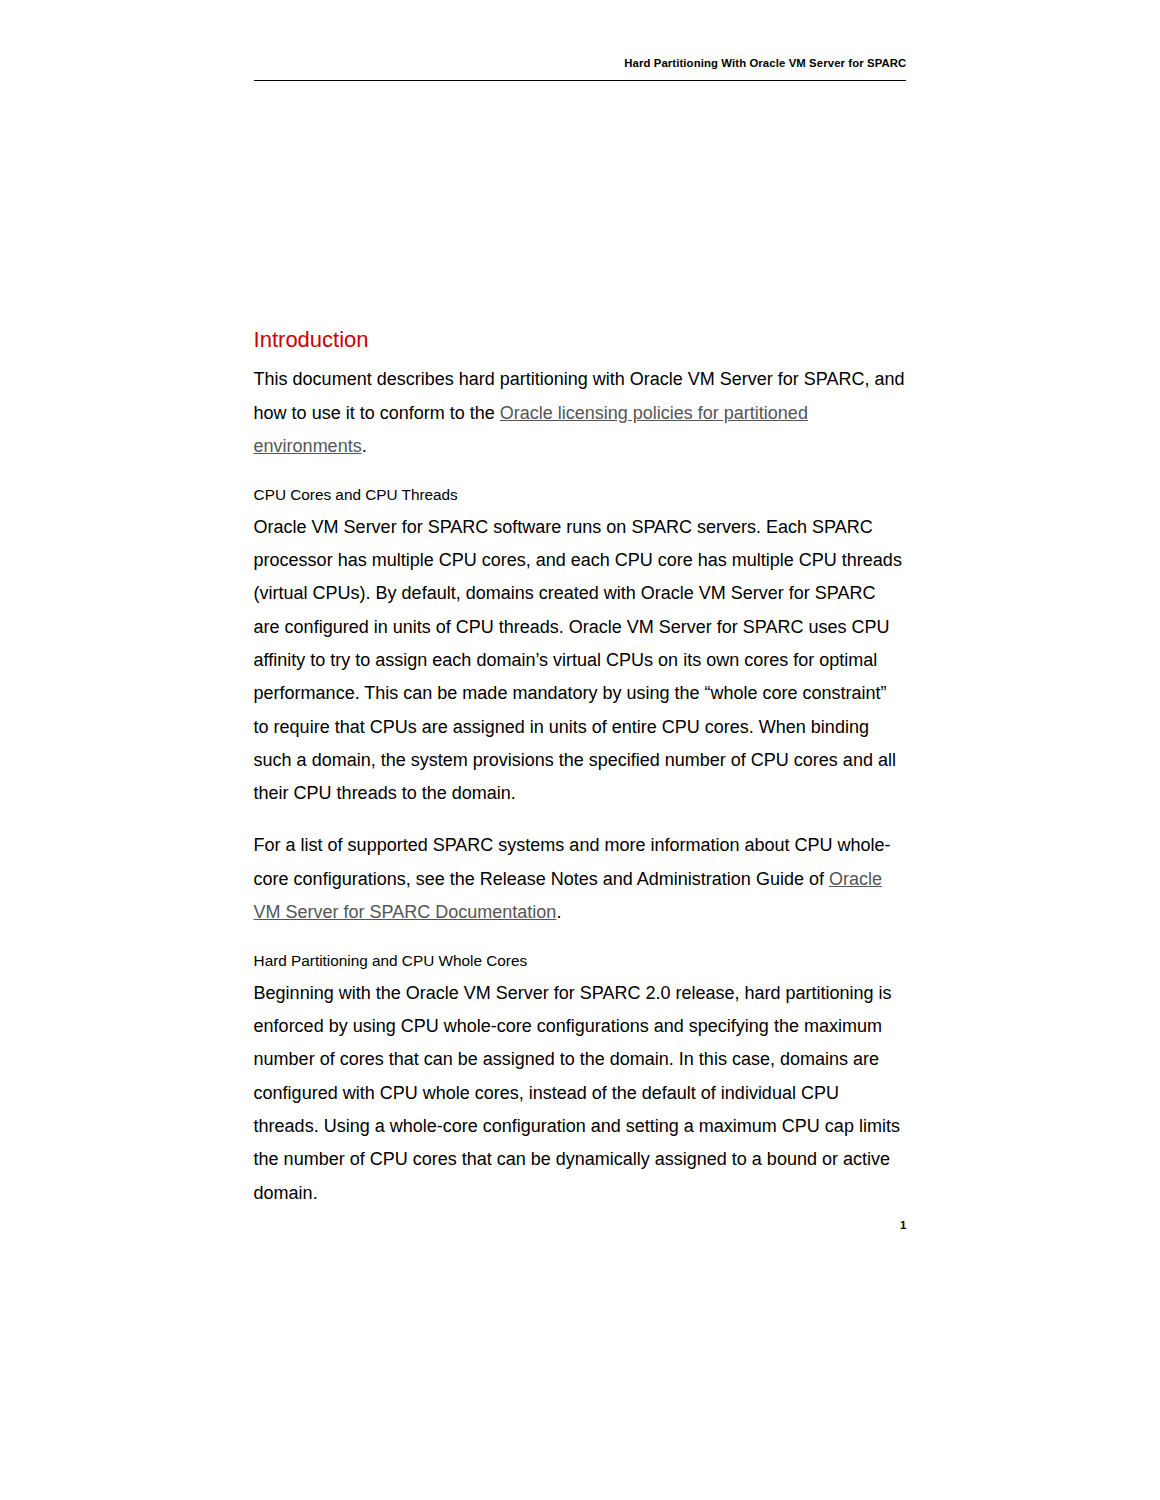Hard Partitioning With Oracle VM Server for SPARC
Introduction
This document describes hard partitioning with Oracle VM Server for SPARC, and how to use it to conform to the Oracle licensing policies for partitioned environments.
CPU Cores and CPU Threads
Oracle VM Server for SPARC software runs on SPARC servers. Each SPARC processor has multiple CPU cores, and each CPU core has multiple CPU threads (virtual CPUs). By default, domains created with Oracle VM Server for SPARC are configured in units of CPU threads. Oracle VM Server for SPARC uses CPU affinity to try to assign each domain’s virtual CPUs on its own cores for optimal performance. This can be made mandatory by using the “whole core constraint” to require that CPUs are assigned in units of entire CPU cores. When binding such a domain, the system provisions the specified number of CPU cores and all their CPU threads to the domain.
For a list of supported SPARC systems and more information about CPU whole-core configurations, see the Release Notes and Administration Guide of Oracle VM Server for SPARC Documentation.
Hard Partitioning and CPU Whole Cores
Beginning with the Oracle VM Server for SPARC 2.0 release, hard partitioning is enforced by using CPU whole-core configurations and specifying the maximum number of cores that can be assigned to the domain. In this case, domains are configured with CPU whole cores, instead of the default of individual CPU threads. Using a whole-core configuration and setting a maximum CPU cap limits the number of CPU cores that can be dynamically assigned to a bound or active domain.
1